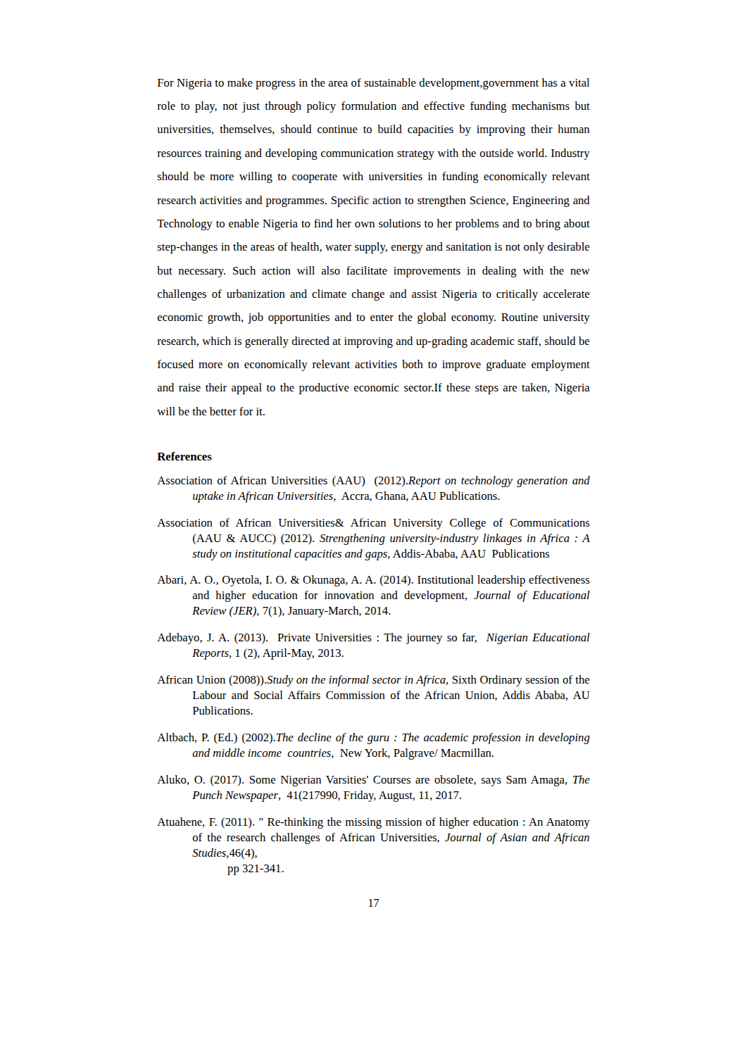For Nigeria to make progress in the area of sustainable development,government has a vital role to play, not just through policy formulation and effective funding mechanisms but universities, themselves, should continue to build capacities by improving their human resources training and developing communication strategy with the outside world. Industry should be more willing to cooperate with universities in funding economically relevant research activities and programmes. Specific action to strengthen Science, Engineering and Technology to enable Nigeria to find her own solutions to her problems and to bring about step-changes in the areas of health, water supply, energy and sanitation is not only desirable but necessary. Such action will also facilitate improvements in dealing with the new challenges of urbanization and climate change and assist Nigeria to critically accelerate economic growth, job opportunities and to enter the global economy. Routine university research, which is generally directed at improving and up-grading academic staff, should be focused more on economically relevant activities both to improve graduate employment and raise their appeal to the productive economic sector.If these steps are taken, Nigeria will be the better for it.
References
Association of African Universities (AAU) (2012).Report on technology generation and uptake in African Universities, Accra, Ghana, AAU Publications.
Association of African Universities& African University College of Communications (AAU & AUCC) (2012). Strengthening university-industry linkages in Africa : A study on institutional capacities and gaps, Addis-Ababa, AAU Publications
Abari, A. O., Oyetola, I. O. & Okunaga, A. A. (2014). Institutional leadership effectiveness and higher education for innovation and development, Journal of Educational Review (JER), 7(1), January-March, 2014.
Adebayo, J. A. (2013). Private Universities : The journey so far, Nigerian Educational Reports, 1 (2), April-May, 2013.
African Union (2008)).Study on the informal sector in Africa, Sixth Ordinary session of the Labour and Social Affairs Commission of the African Union, Addis Ababa, AU Publications.
Altbach, P. (Ed.) (2002).The decline of the guru : The academic profession in developing and middle income countries, New York, Palgrave/ Macmillan.
Aluko, O. (2017). Some Nigerian Varsities' Courses are obsolete, says Sam Amaga, The Punch Newspaper, 41(217990, Friday, August, 11, 2017.
Atuahene, F. (2011). " Re-thinking the missing mission of higher education : An Anatomy of the research challenges of African Universities, Journal of Asian and African Studies, 46(4),
pp 321-341.
17